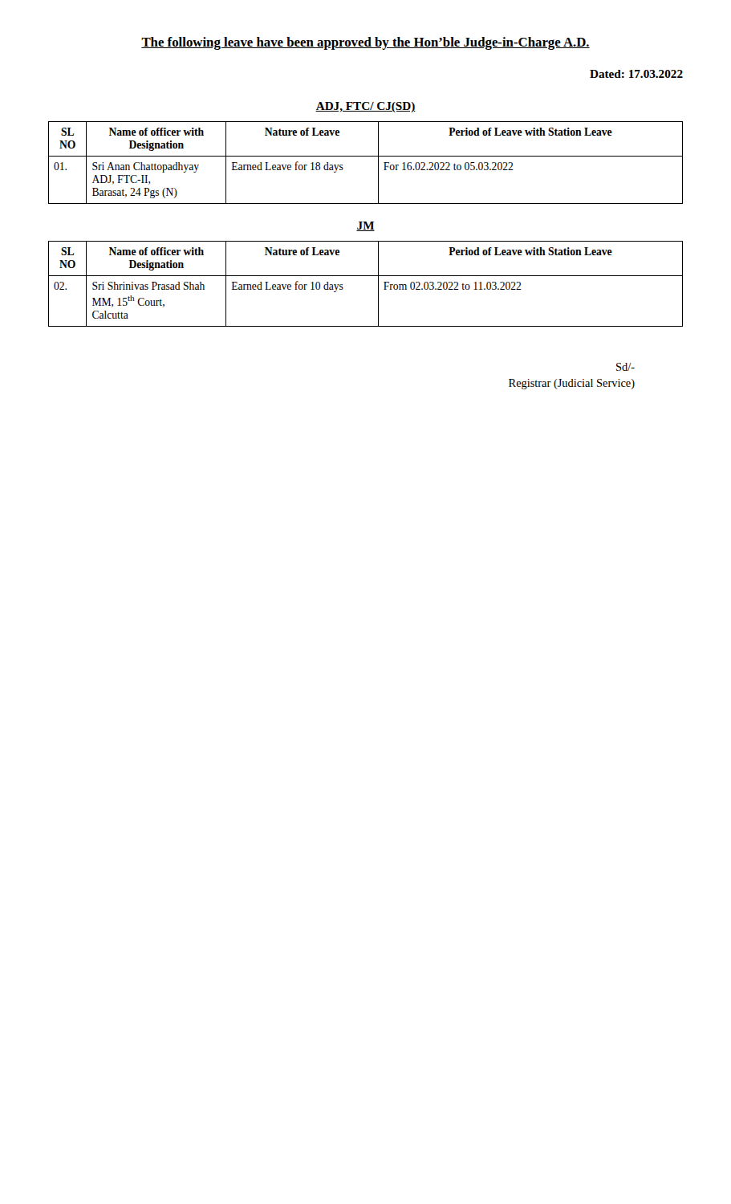The following leave have been approved by the Hon’ble Judge-in-Charge A.D.
Dated: 17.03.2022
ADJ, FTC/ CJ(SD)
| SL NO | Name of officer with Designation | Nature of Leave | Period of Leave with Station Leave |
| --- | --- | --- | --- |
| 01. | Sri Anan Chattopadhyay ADJ, FTC-II, Barasat, 24 Pgs (N) | Earned Leave for 18 days | For 16.02.2022 to 05.03.2022 |
JM
| SL NO | Name of officer with Designation | Nature of Leave | Period of Leave with Station Leave |
| --- | --- | --- | --- |
| 02. | Sri Shrinivas Prasad Shah MM, 15 th Court, Calcutta | Earned Leave for 10 days | From 02.03.2022 to 11.03.2022 |
Sd/-
Registrar (Judicial Service)